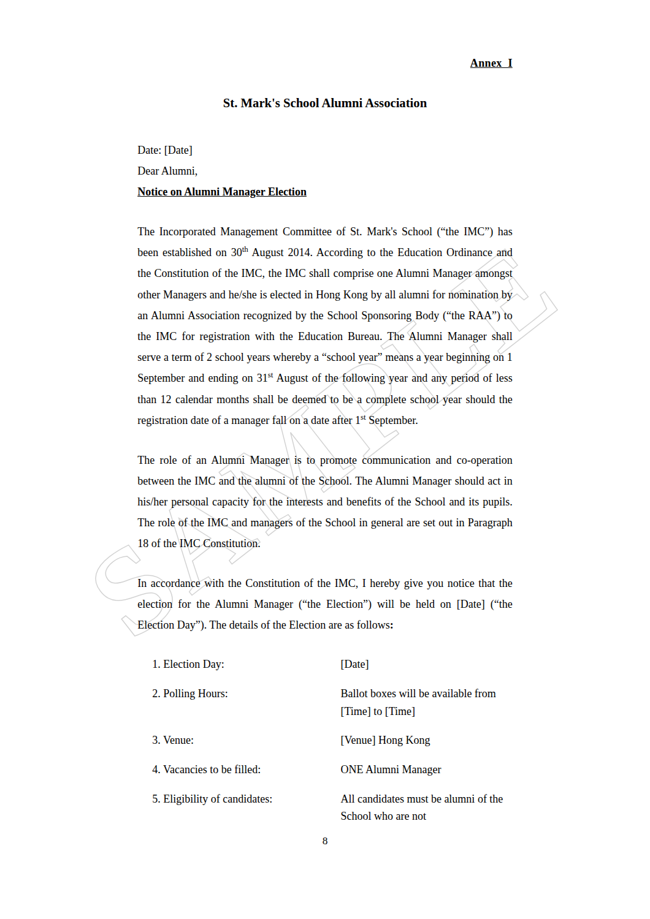SAMPLE
Annex I
St. Mark's School Alumni Association
Date: [Date]
Dear Alumni,
Notice on Alumni Manager Election
The Incorporated Management Committee of St. Mark's School (“the IMC”) has been established on 30th August 2014. According to the Education Ordinance and the Constitution of the IMC, the IMC shall comprise one Alumni Manager amongst other Managers and he/she is elected in Hong Kong by all alumni for nomination by an Alumni Association recognized by the School Sponsoring Body (“the RAA”) to the IMC for registration with the Education Bureau. The Alumni Manager shall serve a term of 2 school years whereby a “school year” means a year beginning on 1 September and ending on 31st August of the following year and any period of less than 12 calendar months shall be deemed to be a complete school year should the registration date of a manager fall on a date after 1st September.
The role of an Alumni Manager is to promote communication and co-operation between the IMC and the alumni of the School. The Alumni Manager should act in his/her personal capacity for the interests and benefits of the School and its pupils. The role of the IMC and managers of the School in general are set out in Paragraph 18 of the IMC Constitution.
In accordance with the Constitution of the IMC, I hereby give you notice that the election for the Alumni Manager (“the Election”) will be held on [Date] (“the Election Day”). The details of the Election are as follows:
| 1. Election Day: | [Date] |
| 2. Polling Hours: | Ballot boxes will be available from [Time] to [Time] |
| 3. Venue: | [Venue] Hong Kong |
| 4. Vacancies to be filled: | ONE Alumni Manager |
| 5. Eligibility of candidates: | All candidates must be alumni of the School who are not |
8